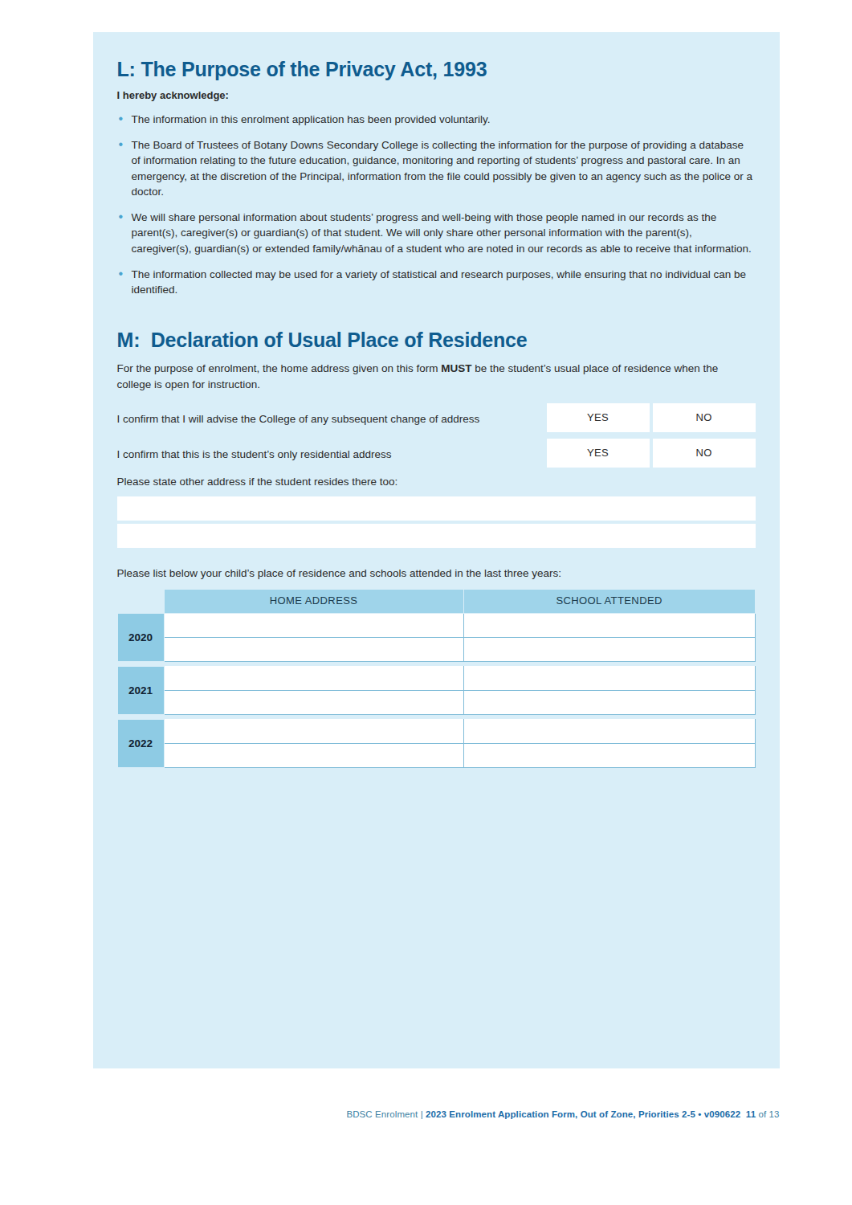L: The Purpose of the Privacy Act, 1993
I hereby acknowledge:
The information in this enrolment application has been provided voluntarily.
The Board of Trustees of Botany Downs Secondary College is collecting the information for the purpose of providing a database of information relating to the future education, guidance, monitoring and reporting of students’ progress and pastoral care. In an emergency, at the discretion of the Principal, information from the file could possibly be given to an agency such as the police or a doctor.
We will share personal information about students’ progress and well-being with those people named in our records as the parent(s), caregiver(s) or guardian(s) of that student. We will only share other personal information with the parent(s), caregiver(s), guardian(s) or extended family/whānau of a student who are noted in our records as able to receive that information.
The information collected may be used for a variety of statistical and research purposes, while ensuring that no individual can be identified.
M: Declaration of Usual Place of Residence
For the purpose of enrolment, the home address given on this form MUST be the student’s usual place of residence when the college is open for instruction.
I confirm that I will advise the College of any subsequent change of address
YES
NO
I confirm that this is the student’s only residential address
YES
NO
Please state other address if the student resides there too:
Please list below your child’s place of residence and schools attended in the last three years:
| | HOME ADDRESS | SCHOOL ATTENDED |
| --- | --- | --- |
| 2020 | | |
| 2021 | | |
| 2022 | | |
BDSC Enrolment | 2023 Enrolment Application Form, Out of Zone, Priorities 2-5 • v090622 11 of 13